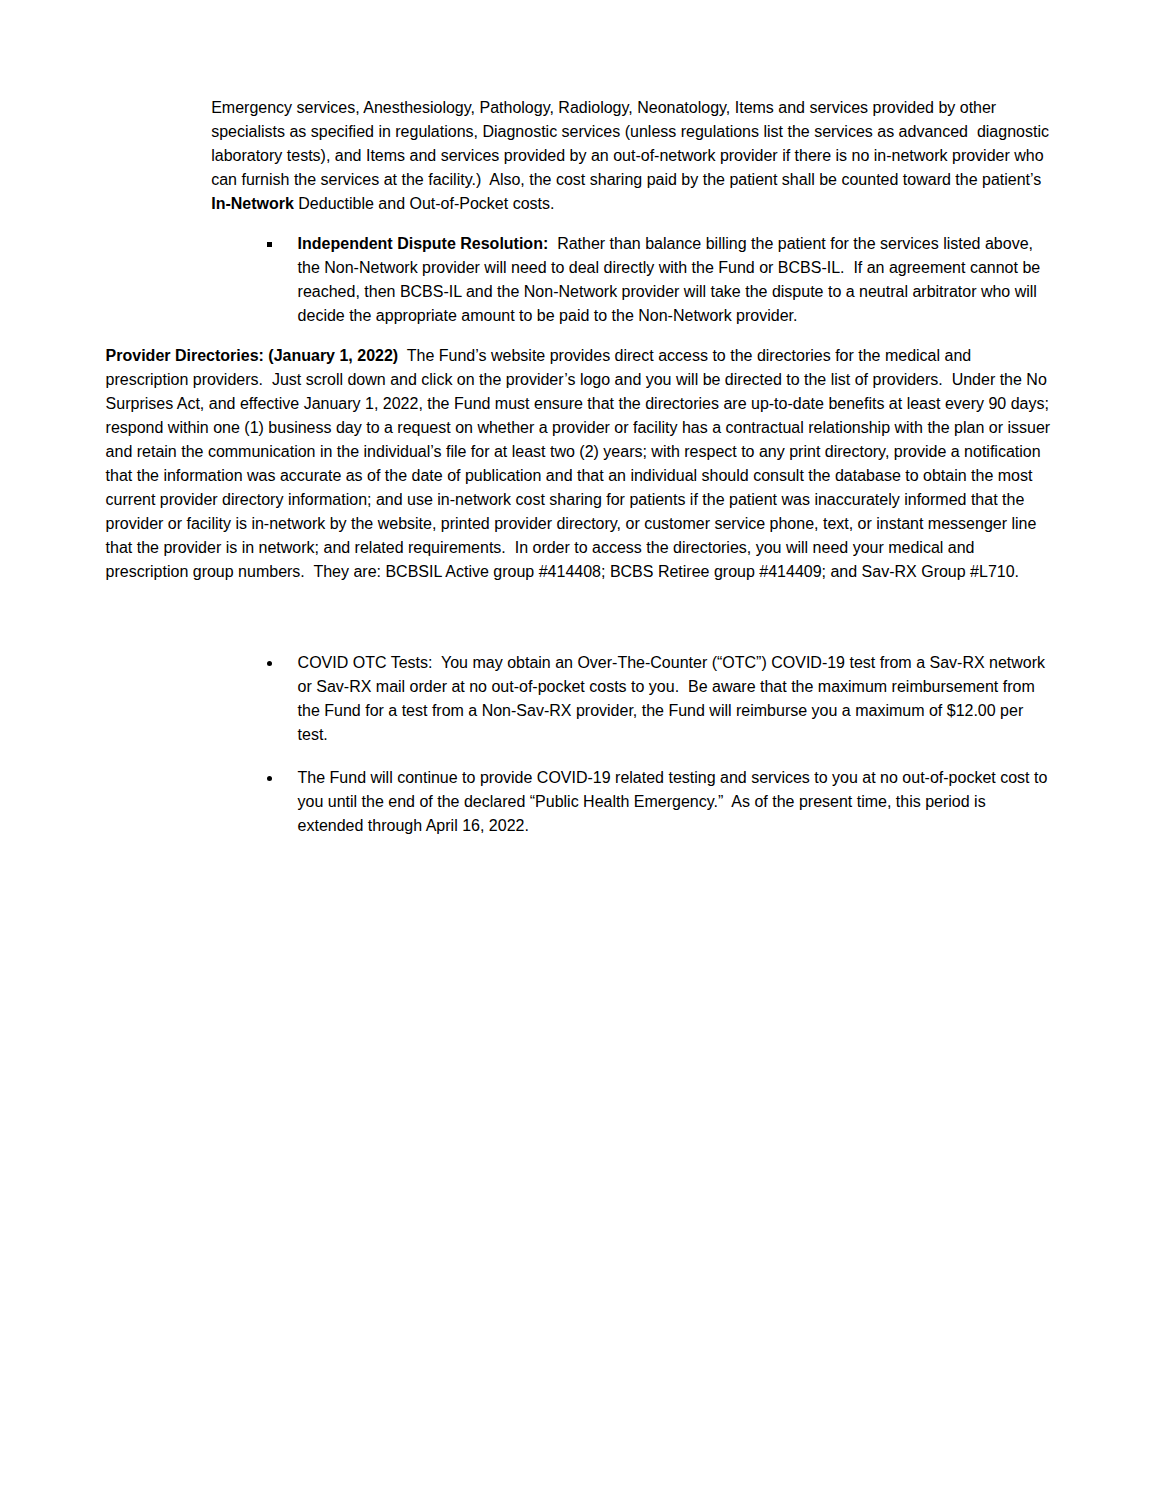Emergency services, Anesthesiology, Pathology, Radiology, Neonatology, Items and services provided by other specialists as specified in regulations, Diagnostic services (unless regulations list the services as advanced diagnostic laboratory tests), and Items and services provided by an out-of-network provider if there is no in-network provider who can furnish the services at the facility.) Also, the cost sharing paid by the patient shall be counted toward the patient’s In-Network Deductible and Out-of-Pocket costs.
Independent Dispute Resolution: Rather than balance billing the patient for the services listed above, the Non-Network provider will need to deal directly with the Fund or BCBS-IL. If an agreement cannot be reached, then BCBS-IL and the Non-Network provider will take the dispute to a neutral arbitrator who will decide the appropriate amount to be paid to the Non-Network provider.
Provider Directories: (January 1, 2022) The Fund’s website provides direct access to the directories for the medical and prescription providers. Just scroll down and click on the provider’s logo and you will be directed to the list of providers. Under the No Surprises Act, and effective January 1, 2022, the Fund must ensure that the directories are up-to-date benefits at least every 90 days; respond within one (1) business day to a request on whether a provider or facility has a contractual relationship with the plan or issuer and retain the communication in the individual’s file for at least two (2) years; with respect to any print directory, provide a notification that the information was accurate as of the date of publication and that an individual should consult the database to obtain the most current provider directory information; and use in-network cost sharing for patients if the patient was inaccurately informed that the provider or facility is in-network by the website, printed provider directory, or customer service phone, text, or instant messenger line that the provider is in network; and related requirements. In order to access the directories, you will need your medical and prescription group numbers. They are: BCBSIL Active group #414408; BCBS Retiree group #414409; and Sav-RX Group #L710.
COVID OTC Tests: You may obtain an Over-The-Counter (“OTC”) COVID-19 test from a Sav-RX network or Sav-RX mail order at no out-of-pocket costs to you. Be aware that the maximum reimbursement from the Fund for a test from a Non-Sav-RX provider, the Fund will reimburse you a maximum of $12.00 per test.
The Fund will continue to provide COVID-19 related testing and services to you at no out-of-pocket cost to you until the end of the declared “Public Health Emergency.” As of the present time, this period is extended through April 16, 2022.